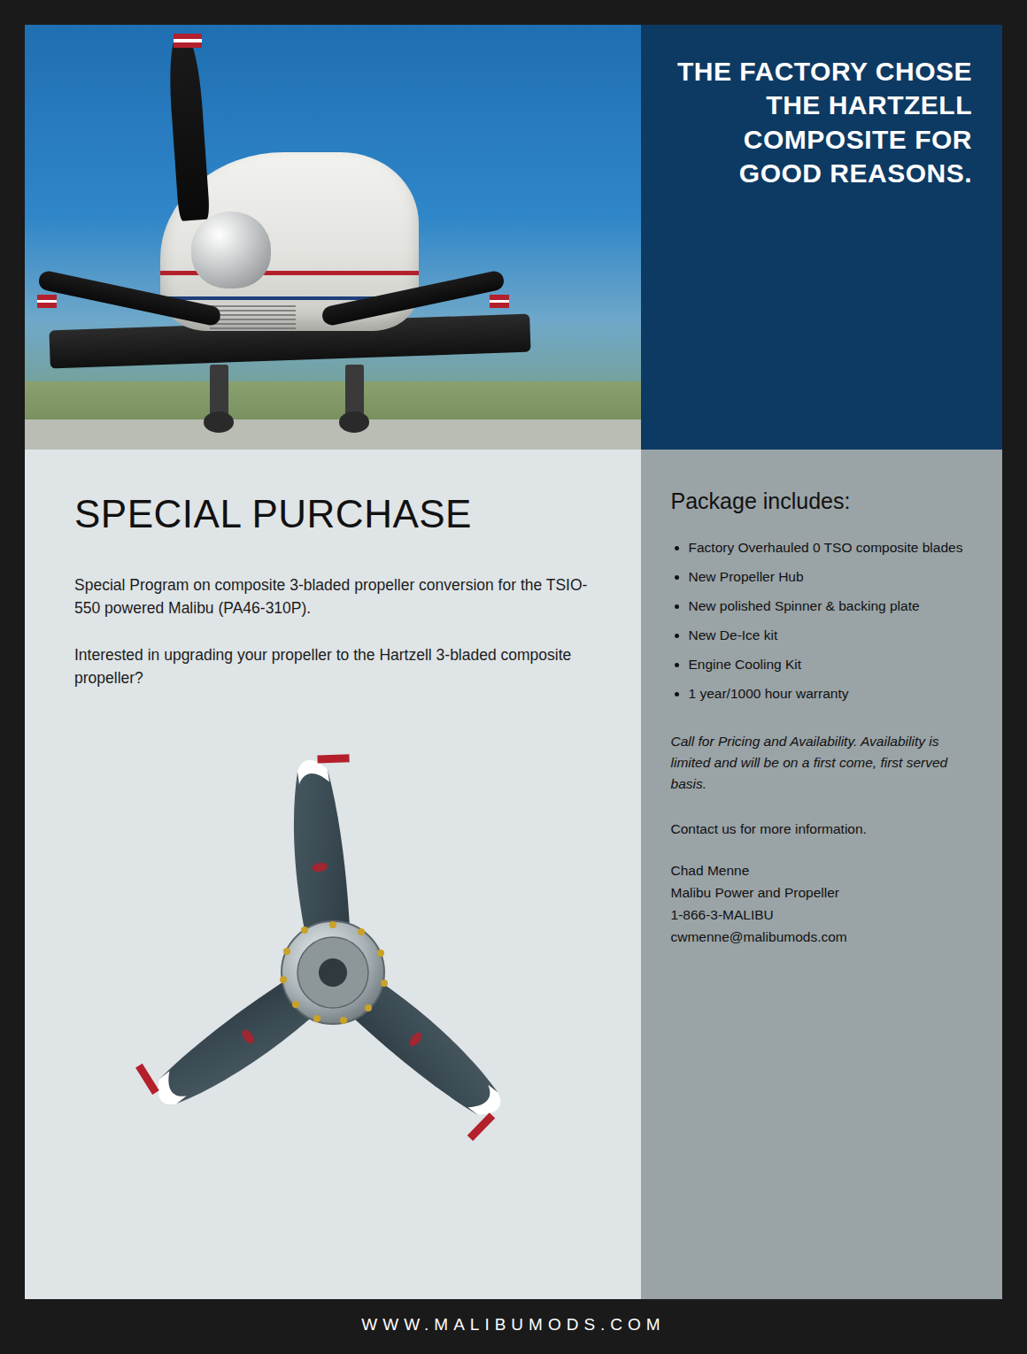The factory chose the Hartzell composite for good reasons.
SPECIAL PURCHASE
Special Program on composite 3-bladed propeller conversion for the TSIO-550 powered Malibu (PA46-310P).
Interested in upgrading your propeller to the Hartzell 3-bladed composite propeller?
Package includes:
Factory Overhauled 0 TSO composite blades
New Propeller Hub
New polished Spinner & backing plate
New De-Ice kit
Engine Cooling Kit
1 year/1000 hour warranty
Call for Pricing and Availability. Availability is limited and will be on a first come, first served basis.
Contact us for more information.
Chad Menne
Malibu Power and Propeller
1-866-3-MALIBU
cwmenne@malibumods.com
www.malibumods.com